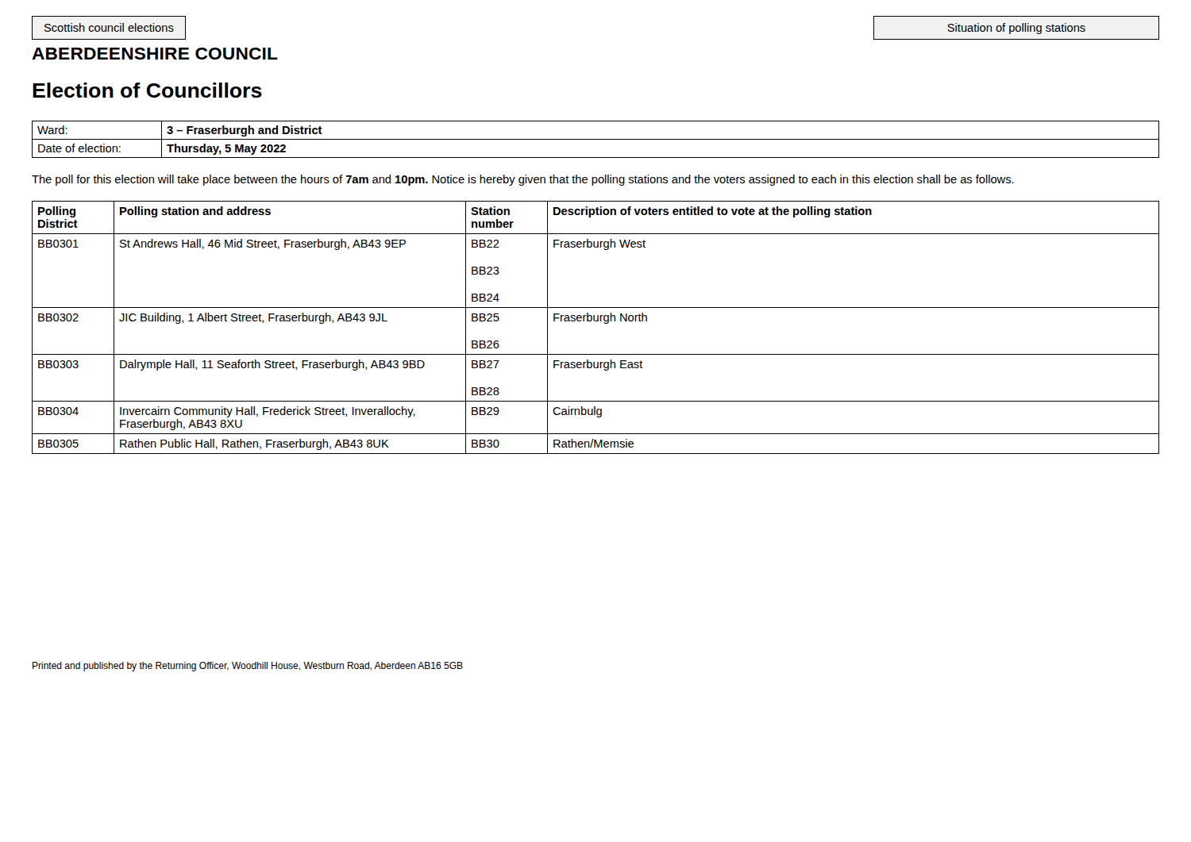Scottish council elections
ABERDEENSHIRE COUNCIL
Situation of polling stations
Election of Councillors
| Ward: | 3 – Fraserburgh and District |
| Date of election: | Thursday, 5 May 2022 |
The poll for this election will take place between the hours of 7am and 10pm. Notice is hereby given that the polling stations and the voters assigned to each in this election shall be as follows.
| Polling District | Polling station and address | Station number | Description of voters entitled to vote at the polling station |
| --- | --- | --- | --- |
| BB0301 | St Andrews Hall, 46 Mid Street, Fraserburgh, AB43 9EP | BB22 BB23 BB24 | Fraserburgh West |
| BB0302 | JIC Building, 1 Albert Street, Fraserburgh, AB43 9JL | BB25 BB26 | Fraserburgh North |
| BB0303 | Dalrymple Hall, 11 Seaforth Street, Fraserburgh, AB43 9BD | BB27 BB28 | Fraserburgh East |
| BB0304 | Invercairn Community Hall, Frederick Street, Inverallochy, Fraserburgh, AB43 8XU | BB29 | Cairnbulg |
| BB0305 | Rathen Public Hall, Rathen, Fraserburgh, AB43 8UK | BB30 | Rathen/Memsie |
Printed and published by the Returning Officer, Woodhill House, Westburn Road, Aberdeen AB16 5GB